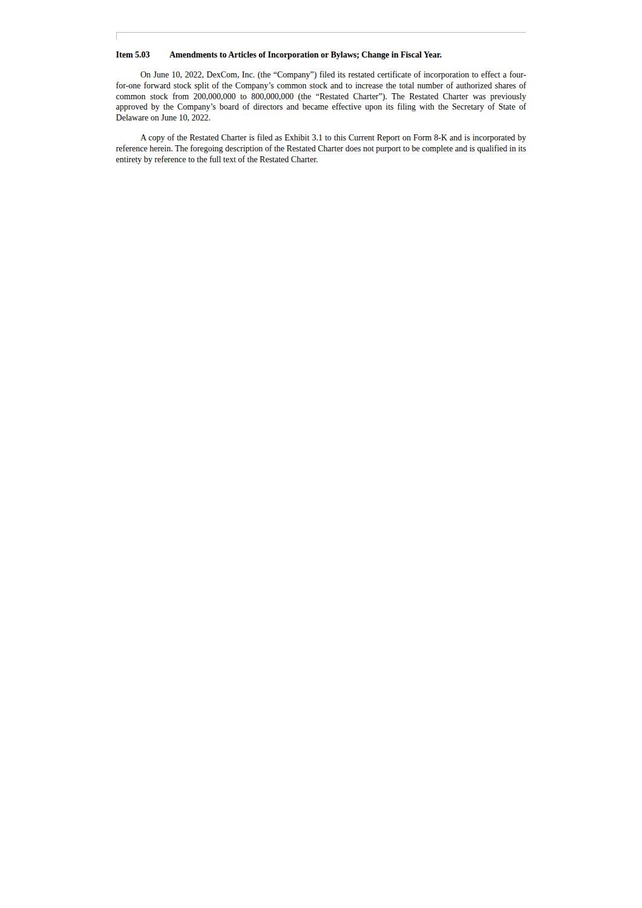Item 5.03 Amendments to Articles of Incorporation or Bylaws; Change in Fiscal Year.
On June 10, 2022, DexCom, Inc. (the “Company”) filed its restated certificate of incorporation to effect a four-for-one forward stock split of the Company’s common stock and to increase the total number of authorized shares of common stock from 200,000,000 to 800,000,000 (the “Restated Charter”). The Restated Charter was previously approved by the Company’s board of directors and became effective upon its filing with the Secretary of State of Delaware on June 10, 2022.
A copy of the Restated Charter is filed as Exhibit 3.1 to this Current Report on Form 8-K and is incorporated by reference herein. The foregoing description of the Restated Charter does not purport to be complete and is qualified in its entirety by reference to the full text of the Restated Charter.